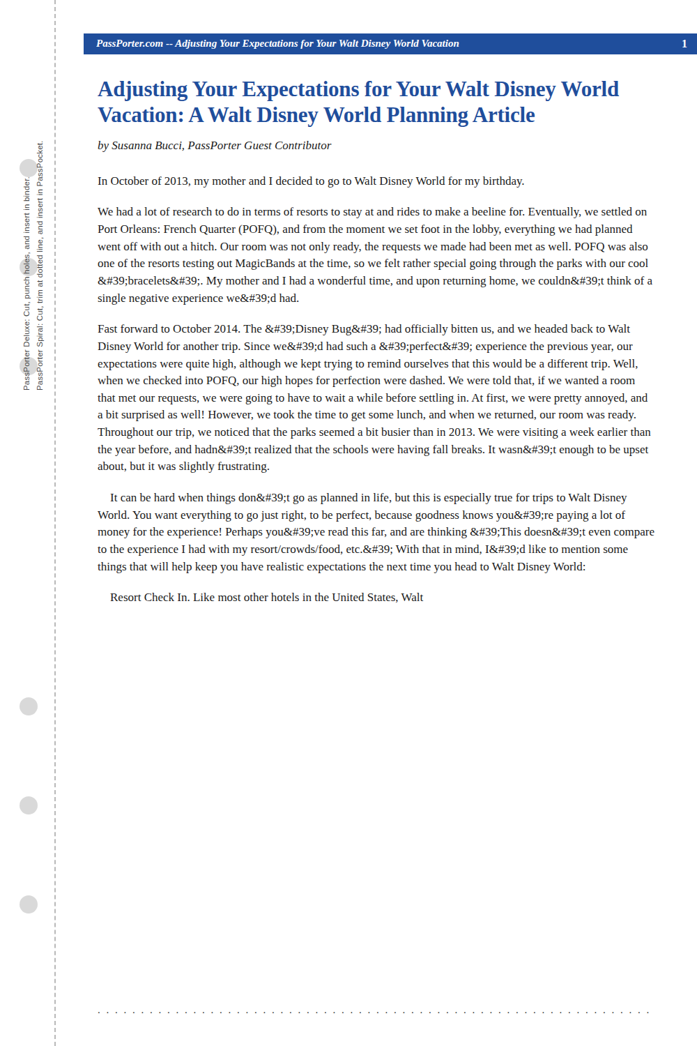PassPorter Deluxe: Cut, punch holes, and insert in binder. PassPorter Spiral: Cut, trim at dotted line, and insert in PassPocket.
PassPorter.com -- Adjusting Your Expectations for Your Walt Disney World Vacation
1
Adjusting Your Expectations for Your Walt Disney World Vacation: A Walt Disney World Planning Article
by Susanna Bucci, PassPorter Guest Contributor
In October of 2013, my mother and I decided to go to Walt Disney World for my birthday.
We had a lot of research to do in terms of resorts to stay at and rides to make a beeline for. Eventually, we settled on Port Orleans: French Quarter (POFQ), and from the moment we set foot in the lobby, everything we had planned went off with out a hitch. Our room was not only ready, the requests we made had been met as well. POFQ was also one of the resorts testing out MagicBands at the time, so we felt rather special going through the parks with our cool &#39;bracelets&#39;. My mother and I had a wonderful time, and upon returning home, we couldn&#39;t think of a single negative experience we&#39;d had.
Fast forward to October 2014. The &#39;Disney Bug&#39; had officially bitten us, and we headed back to Walt Disney World for another trip. Since we&#39;d had such a &#39;perfect&#39; experience the previous year, our expectations were quite high, although we kept trying to remind ourselves that this would be a different trip. Well, when we checked into POFQ, our high hopes for perfection were dashed. We were told that, if we wanted a room that met our requests, we were going to have to wait a while before settling in. At first, we were pretty annoyed, and a bit surprised as well! However, we took the time to get some lunch, and when we returned, our room was ready. Throughout our trip, we noticed that the parks seemed a bit busier than in 2013. We were visiting a week earlier than the year before, and hadn&#39;t realized that the schools were having fall breaks. It wasn&#39;t enough to be upset about, but it was slightly frustrating.
It can be hard when things don&#39;t go as planned in life, but this is especially true for trips to Walt Disney World. You want everything to go just right, to be perfect, because goodness knows you&#39;re paying a lot of money for the experience! Perhaps you&#39;ve read this far, and are thinking &#39;This doesn&#39;t even compare to the experience I had with my resort/crowds/food, etc.&#39; With that in mind, I&#39;d like to mention some things that will help keep you have realistic expectations the next time you head to Walt Disney World:
Resort Check In. Like most other hotels in the United States, Walt
. . . . . . . . . . . . . . . . . . . . . . . . . . . . . . . . . . . . . . . . . . . . . . . . . . . . . . . . . . . . . . . .